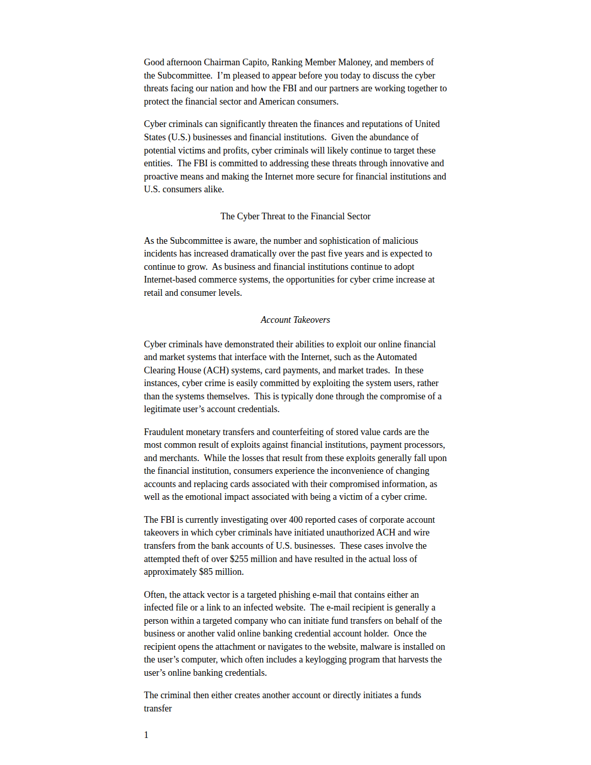Good afternoon Chairman Capito, Ranking Member Maloney, and members of the Subcommittee. I’m pleased to appear before you today to discuss the cyber threats facing our nation and how the FBI and our partners are working together to protect the financial sector and American consumers.
Cyber criminals can significantly threaten the finances and reputations of United States (U.S.) businesses and financial institutions. Given the abundance of potential victims and profits, cyber criminals will likely continue to target these entities. The FBI is committed to addressing these threats through innovative and proactive means and making the Internet more secure for financial institutions and U.S. consumers alike.
The Cyber Threat to the Financial Sector
As the Subcommittee is aware, the number and sophistication of malicious incidents has increased dramatically over the past five years and is expected to continue to grow. As business and financial institutions continue to adopt Internet-based commerce systems, the opportunities for cyber crime increase at retail and consumer levels.
Account Takeovers
Cyber criminals have demonstrated their abilities to exploit our online financial and market systems that interface with the Internet, such as the Automated Clearing House (ACH) systems, card payments, and market trades. In these instances, cyber crime is easily committed by exploiting the system users, rather than the systems themselves. This is typically done through the compromise of a legitimate user’s account credentials.
Fraudulent monetary transfers and counterfeiting of stored value cards are the most common result of exploits against financial institutions, payment processors, and merchants. While the losses that result from these exploits generally fall upon the financial institution, consumers experience the inconvenience of changing accounts and replacing cards associated with their compromised information, as well as the emotional impact associated with being a victim of a cyber crime.
The FBI is currently investigating over 400 reported cases of corporate account takeovers in which cyber criminals have initiated unauthorized ACH and wire transfers from the bank accounts of U.S. businesses. These cases involve the attempted theft of over $255 million and have resulted in the actual loss of approximately $85 million.
Often, the attack vector is a targeted phishing e-mail that contains either an infected file or a link to an infected website. The e-mail recipient is generally a person within a targeted company who can initiate fund transfers on behalf of the business or another valid online banking credential account holder. Once the recipient opens the attachment or navigates to the website, malware is installed on the user’s computer, which often includes a keylogging program that harvests the user’s online banking credentials.
The criminal then either creates another account or directly initiates a funds transfer
1